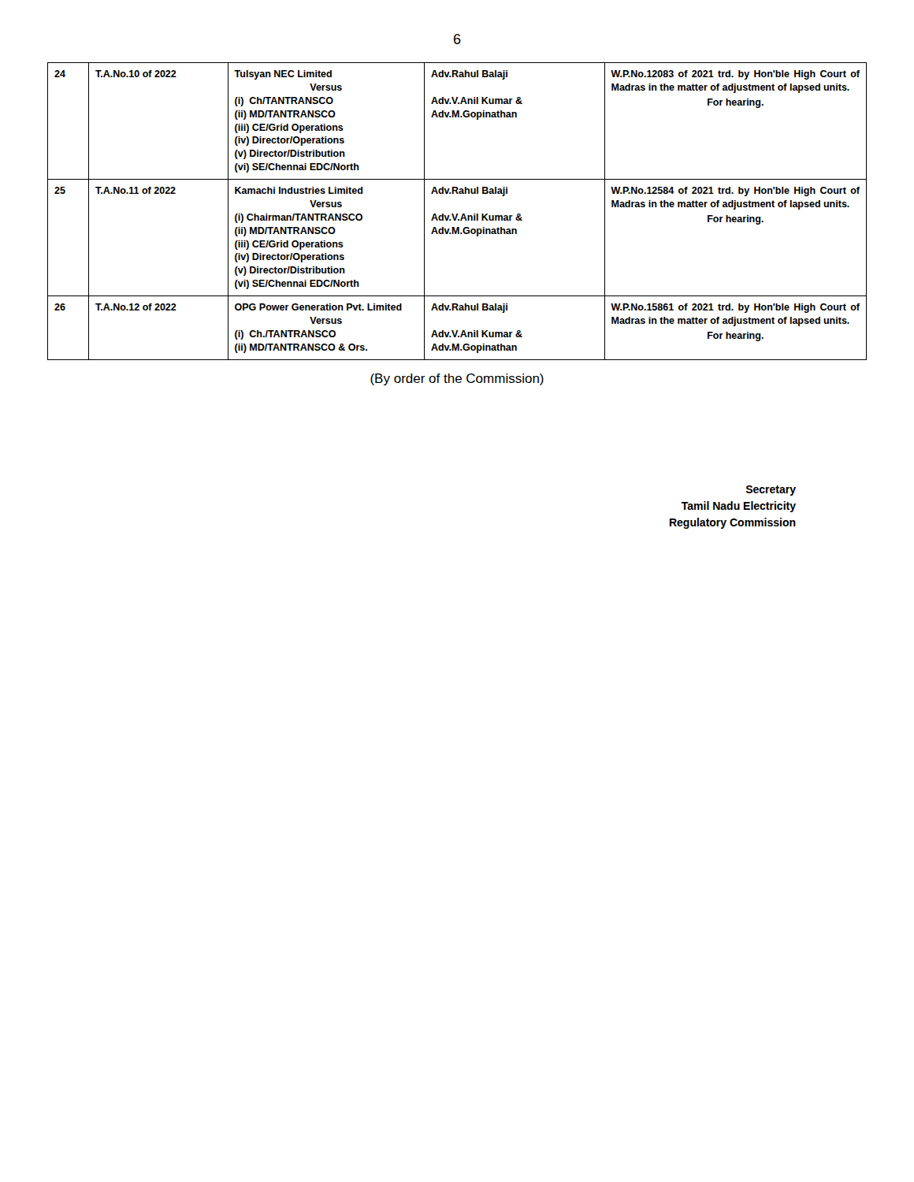6
| 24 | T.A.No.10 of 2022 | Tulsyan NEC Limited Versus (i) Ch/TANTRANSCO (ii) MD/TANTRANSCO (iii) CE/Grid Operations (iv) Director/Operations (v) Director/Distribution (vi) SE/Chennai EDC/North | Adv.Rahul Balaji Adv.V.Anil Kumar & Adv.M.Gopinathan | W.P.No.12083 of 2021 trd. by Hon'ble High Court of Madras in the matter of adjustment of lapsed units. For hearing. |
| 25 | T.A.No.11 of 2022 | Kamachi Industries Limited Versus (i) Chairman/TANTRANSCO (ii) MD/TANTRANSCO (iii) CE/Grid Operations (iv) Director/Operations (v) Director/Distribution (vi) SE/Chennai EDC/North | Adv.Rahul Balaji Adv.V.Anil Kumar & Adv.M.Gopinathan | W.P.No.12584 of 2021 trd. by Hon'ble High Court of Madras in the matter of adjustment of lapsed units. For hearing. |
| 26 | T.A.No.12 of 2022 | OPG Power Generation Pvt. Limited Versus (i) Ch./TANTRANSCO (ii) MD/TANTRANSCO & Ors. | Adv.Rahul Balaji Adv.V.Anil Kumar & Adv.M.Gopinathan | W.P.No.15861 of 2021 trd. by Hon'ble High Court of Madras in the matter of adjustment of lapsed units. For hearing. |
(By order of the Commission)
Secretary
Tamil Nadu Electricity
Regulatory Commission